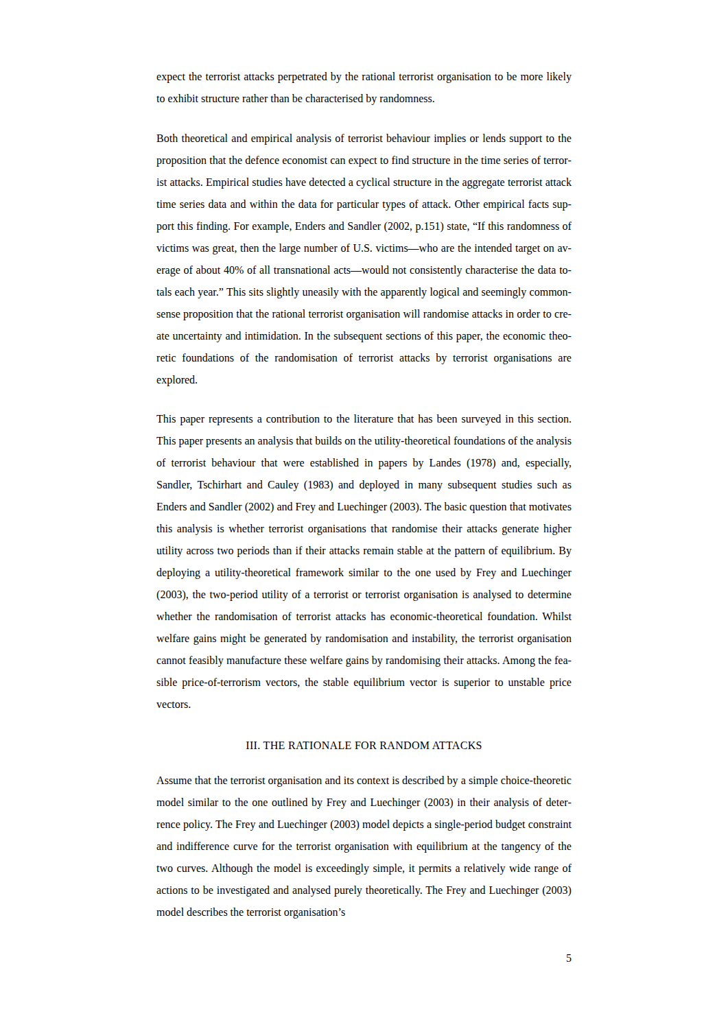expect the terrorist attacks perpetrated by the rational terrorist organisation to be more likely to exhibit structure rather than be characterised by randomness.
Both theoretical and empirical analysis of terrorist behaviour implies or lends support to the proposition that the defence economist can expect to find structure in the time series of terrorist attacks. Empirical studies have detected a cyclical structure in the aggregate terrorist attack time series data and within the data for particular types of attack. Other empirical facts support this finding. For example, Enders and Sandler (2002, p.151) state, “If this randomness of victims was great, then the large number of U.S. victims—who are the intended target on average of about 40% of all transnational acts—would not consistently characterise the data totals each year.” This sits slightly uneasily with the apparently logical and seemingly common-sense proposition that the rational terrorist organisation will randomise attacks in order to create uncertainty and intimidation. In the subsequent sections of this paper, the economic theoretic foundations of the randomisation of terrorist attacks by terrorist organisations are explored.
This paper represents a contribution to the literature that has been surveyed in this section. This paper presents an analysis that builds on the utility-theoretical foundations of the analysis of terrorist behaviour that were established in papers by Landes (1978) and, especially, Sandler, Tschirhart and Cauley (1983) and deployed in many subsequent studies such as Enders and Sandler (2002) and Frey and Luechinger (2003). The basic question that motivates this analysis is whether terrorist organisations that randomise their attacks generate higher utility across two periods than if their attacks remain stable at the pattern of equilibrium. By deploying a utility-theoretical framework similar to the one used by Frey and Luechinger (2003), the two-period utility of a terrorist or terrorist organisation is analysed to determine whether the randomisation of terrorist attacks has economic-theoretical foundation. Whilst welfare gains might be generated by randomisation and instability, the terrorist organisation cannot feasibly manufacture these welfare gains by randomising their attacks. Among the feasible price-of-terrorism vectors, the stable equilibrium vector is superior to unstable price vectors.
III. THE RATIONALE FOR RANDOM ATTACKS
Assume that the terrorist organisation and its context is described by a simple choice-theoretic model similar to the one outlined by Frey and Luechinger (2003) in their analysis of deterrence policy. The Frey and Luechinger (2003) model depicts a single-period budget constraint and indifference curve for the terrorist organisation with equilibrium at the tangency of the two curves. Although the model is exceedingly simple, it permits a relatively wide range of actions to be investigated and analysed purely theoretically. The Frey and Luechinger (2003) model describes the terrorist organisation’s
5